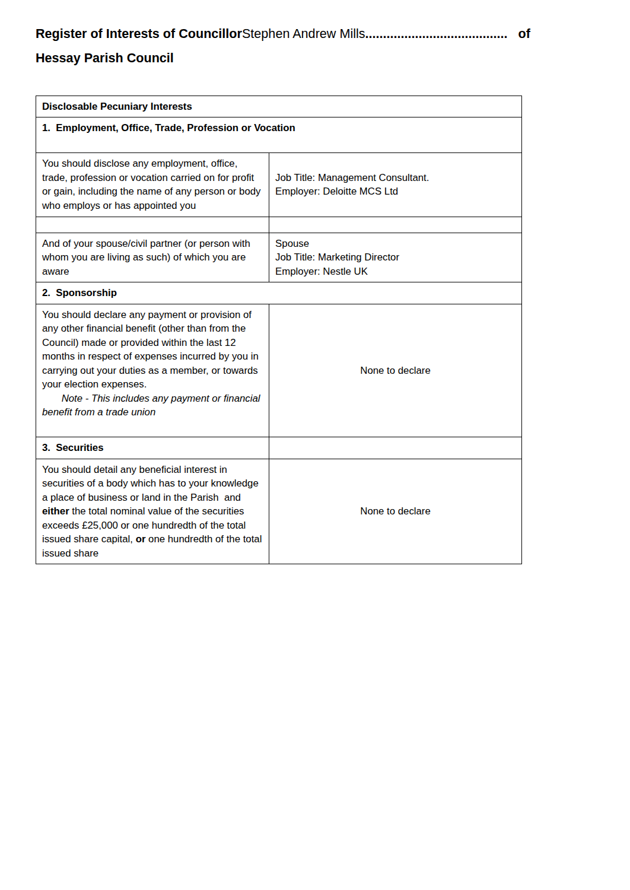Register of Interests of CouncillorStephen Andrew Mills........................................ of
Hessay Parish Council
| Disclosable Pecuniary Interests |
| --- |
| 1. Employment, Office, Trade, Profession or Vocation |
| You should disclose any employment, office, trade, profession or vocation carried on for profit or gain, including the name of any person or body who employs or has appointed you | Job Title: Management Consultant. Employer: Deloitte MCS Ltd |
| And of your spouse/civil partner (or person with whom you are living as such) of which you are aware | Spouse Job Title: Marketing Director Employer: Nestle UK |
| 2. Sponsorship |
| You should declare any payment or provision of any other financial benefit (other than from the Council) made or provided within the last 12 months in respect of expenses incurred by you in carrying out your duties as a member, or towards your election expenses. Note - This includes any payment or financial benefit from a trade union | None to declare |
| 3. Securities | |
| You should detail any beneficial interest in securities of a body which has to your knowledge a place of business or land in the Parish and either the total nominal value of the securities exceeds £25,000 or one hundredth of the total issued share capital, or one hundredth of the total issued share | None to declare |